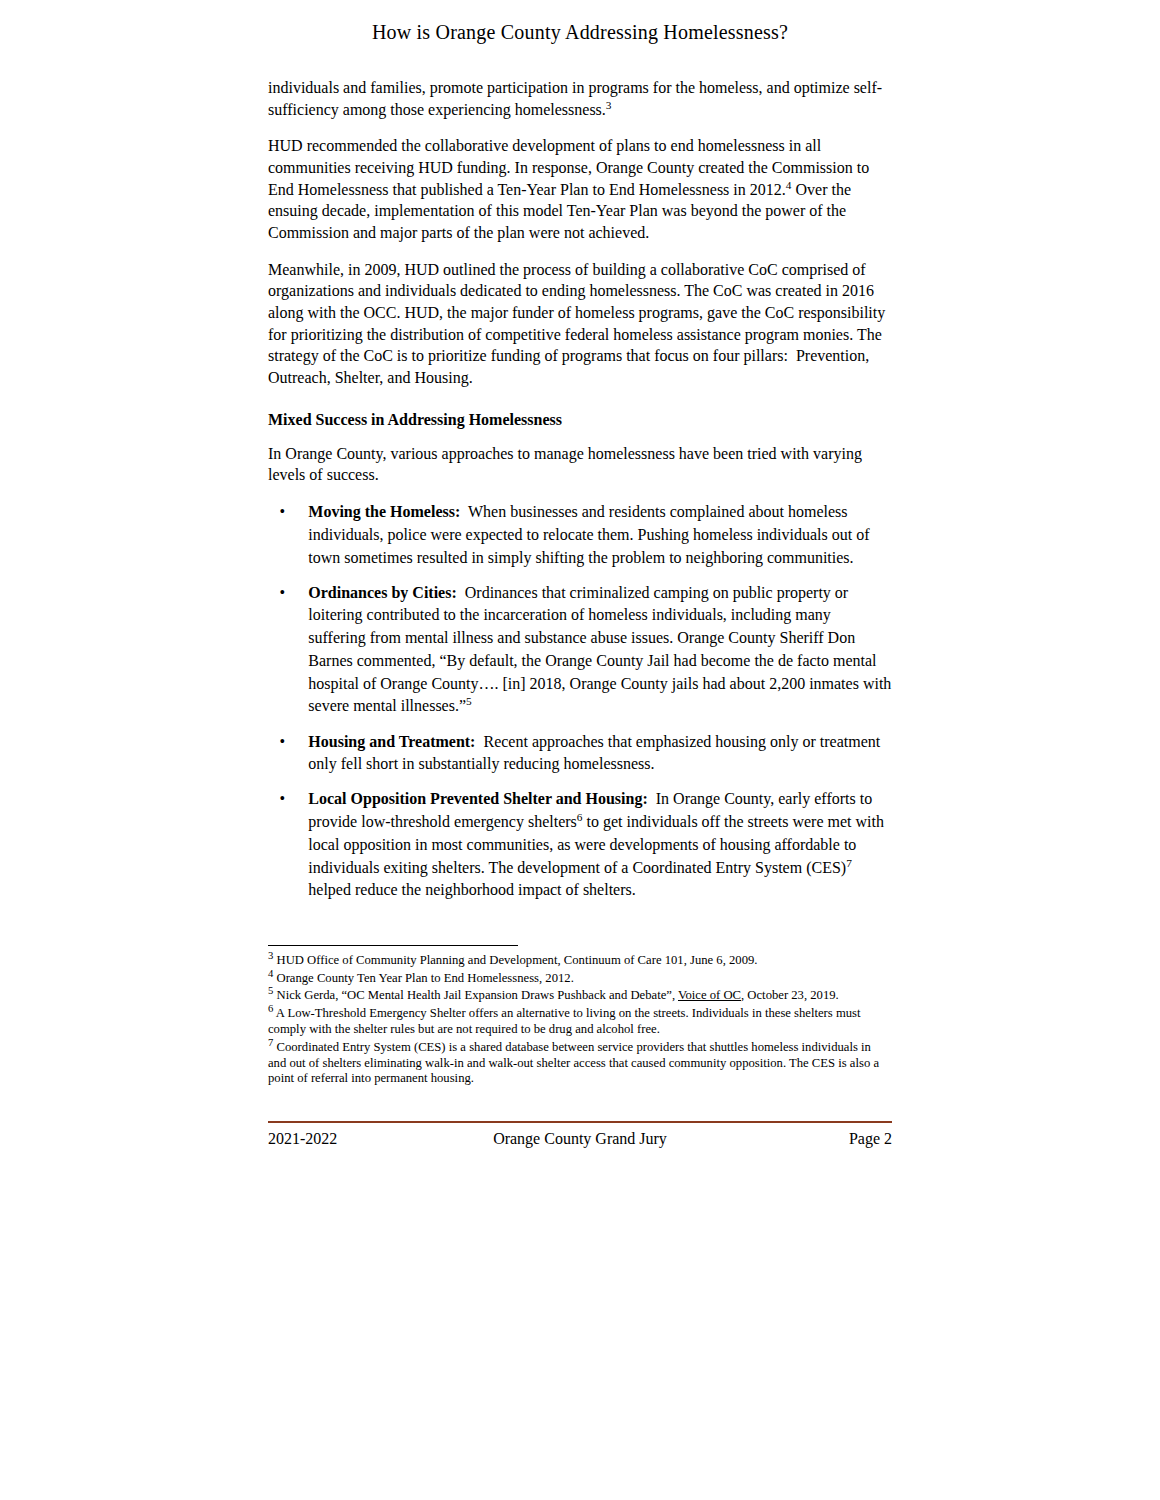How is Orange County Addressing Homelessness?
individuals and families, promote participation in programs for the homeless, and optimize self-sufficiency among those experiencing homelessness.3
HUD recommended the collaborative development of plans to end homelessness in all communities receiving HUD funding. In response, Orange County created the Commission to End Homelessness that published a Ten-Year Plan to End Homelessness in 2012.4 Over the ensuing decade, implementation of this model Ten-Year Plan was beyond the power of the Commission and major parts of the plan were not achieved.
Meanwhile, in 2009, HUD outlined the process of building a collaborative CoC comprised of organizations and individuals dedicated to ending homelessness. The CoC was created in 2016 along with the OCC. HUD, the major funder of homeless programs, gave the CoC responsibility for prioritizing the distribution of competitive federal homeless assistance program monies. The strategy of the CoC is to prioritize funding of programs that focus on four pillars: Prevention, Outreach, Shelter, and Housing.
Mixed Success in Addressing Homelessness
In Orange County, various approaches to manage homelessness have been tried with varying levels of success.
Moving the Homeless: When businesses and residents complained about homeless individuals, police were expected to relocate them. Pushing homeless individuals out of town sometimes resulted in simply shifting the problem to neighboring communities.
Ordinances by Cities: Ordinances that criminalized camping on public property or loitering contributed to the incarceration of homeless individuals, including many suffering from mental illness and substance abuse issues. Orange County Sheriff Don Barnes commented, “By default, the Orange County Jail had become the de facto mental hospital of Orange County…. [in] 2018, Orange County jails had about 2,200 inmates with severe mental illnesses.”5
Housing and Treatment: Recent approaches that emphasized housing only or treatment only fell short in substantially reducing homelessness.
Local Opposition Prevented Shelter and Housing: In Orange County, early efforts to provide low-threshold emergency shelters6 to get individuals off the streets were met with local opposition in most communities, as were developments of housing affordable to individuals exiting shelters. The development of a Coordinated Entry System (CES)7 helped reduce the neighborhood impact of shelters.
3 HUD Office of Community Planning and Development, Continuum of Care 101, June 6, 2009.
4 Orange County Ten Year Plan to End Homelessness, 2012.
5 Nick Gerda, “OC Mental Health Jail Expansion Draws Pushback and Debate”, Voice of OC, October 23, 2019.
6 A Low-Threshold Emergency Shelter offers an alternative to living on the streets. Individuals in these shelters must comply with the shelter rules but are not required to be drug and alcohol free.
7 Coordinated Entry System (CES) is a shared database between service providers that shuttles homeless individuals in and out of shelters eliminating walk-in and walk-out shelter access that caused community opposition. The CES is also a point of referral into permanent housing.
2021-2022
Orange County Grand Jury
Page 2